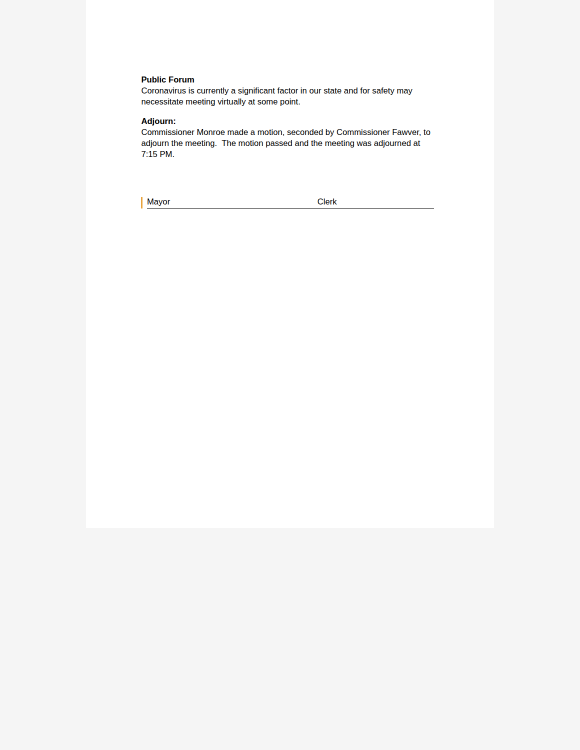Public Forum
Coronavirus is currently a significant factor in our state and for safety may necessitate meeting virtually at some point.
Adjourn:
Commissioner Monroe made a motion, seconded by Commissioner Fawver, to adjourn the meeting. The motion passed and the meeting was adjourned at 7:15 PM.
Mayor Clerk